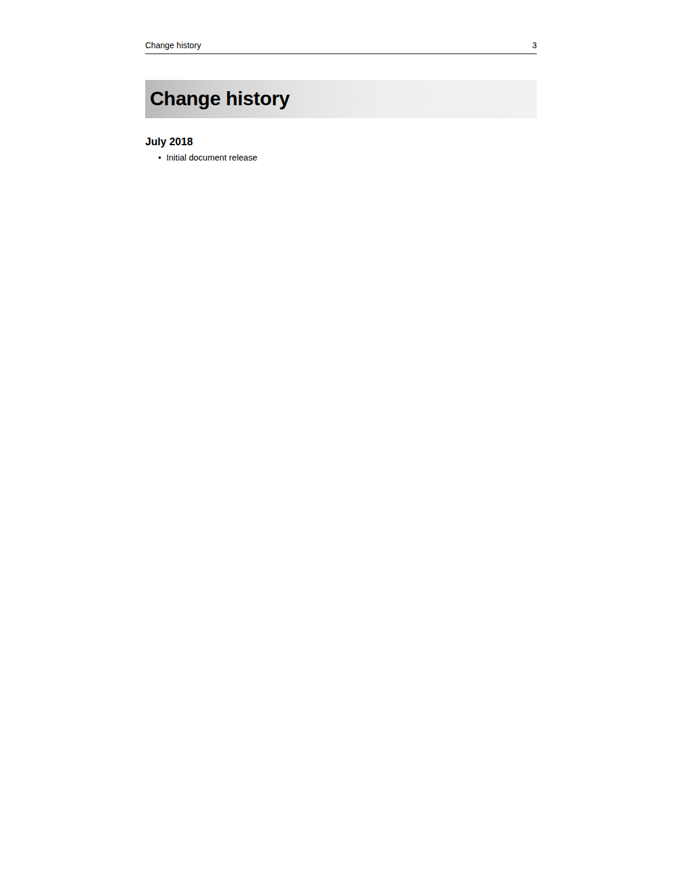Change history 3
Change history
July 2018
Initial document release